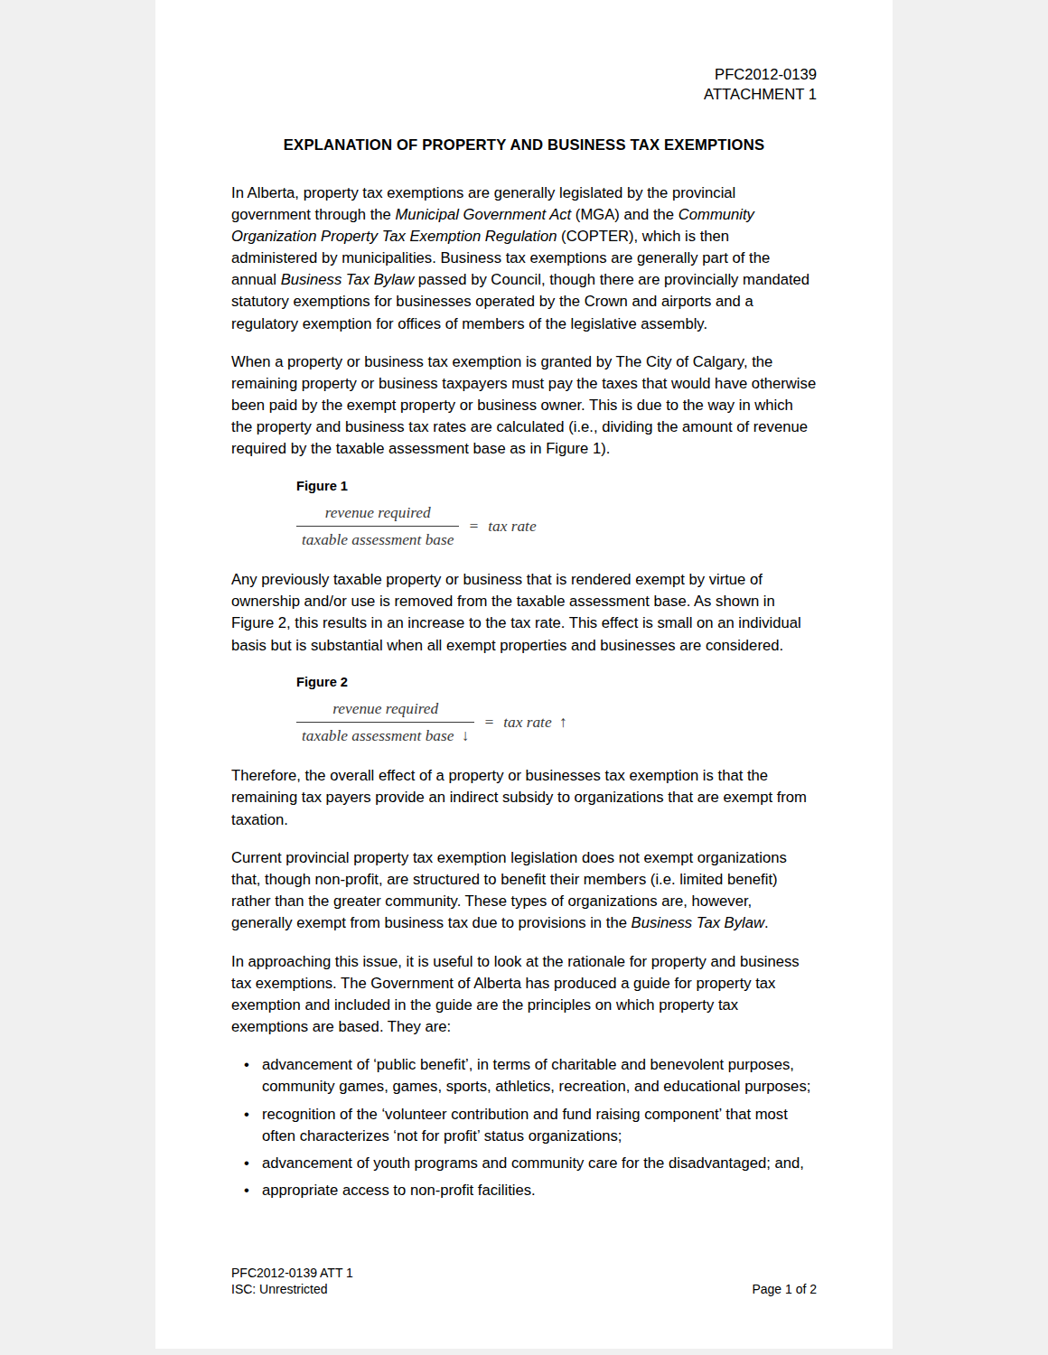PFC2012-0139 ATTACHMENT 1
EXPLANATION OF PROPERTY AND BUSINESS TAX EXEMPTIONS
In Alberta, property tax exemptions are generally legislated by the provincial government through the Municipal Government Act (MGA) and the Community Organization Property Tax Exemption Regulation (COPTER), which is then administered by municipalities. Business tax exemptions are generally part of the annual Business Tax Bylaw passed by Council, though there are provincially mandated statutory exemptions for businesses operated by the Crown and airports and a regulatory exemption for offices of members of the legislative assembly.
When a property or business tax exemption is granted by The City of Calgary, the remaining property or business taxpayers must pay the taxes that would have otherwise been paid by the exempt property or business owner. This is due to the way in which the property and business tax rates are calculated (i.e., dividing the amount of revenue required by the taxable assessment base as in Figure 1).
Figure 1
revenue required taxable assessment base = tax rate
Any previously taxable property or business that is rendered exempt by virtue of ownership and/or use is removed from the taxable assessment base. As shown in Figure 2, this results in an increase to the tax rate. This effect is small on an individual basis but is substantial when all exempt properties and businesses are considered.
Figure 2
revenue required taxable assessment base ↓ = tax rate ↑
Therefore, the overall effect of a property or businesses tax exemption is that the remaining tax payers provide an indirect subsidy to organizations that are exempt from taxation.
Current provincial property tax exemption legislation does not exempt organizations that, though non-profit, are structured to benefit their members (i.e. limited benefit) rather than the greater community. These types of organizations are, however, generally exempt from business tax due to provisions in the Business Tax Bylaw.
In approaching this issue, it is useful to look at the rationale for property and business tax exemptions. The Government of Alberta has produced a guide for property tax exemption and included in the guide are the principles on which property tax exemptions are based. They are:
advancement of ‘public benefit’, in terms of charitable and benevolent purposes, community games, games, sports, athletics, recreation, and educational purposes;
recognition of the ‘volunteer contribution and fund raising component’ that most often characterizes ‘not for profit’ status organizations;
advancement of youth programs and community care for the disadvantaged; and,
appropriate access to non-profit facilities.
PFC2012-0139 ATT 1 ISC: Unrestricted
Page 1 of 2